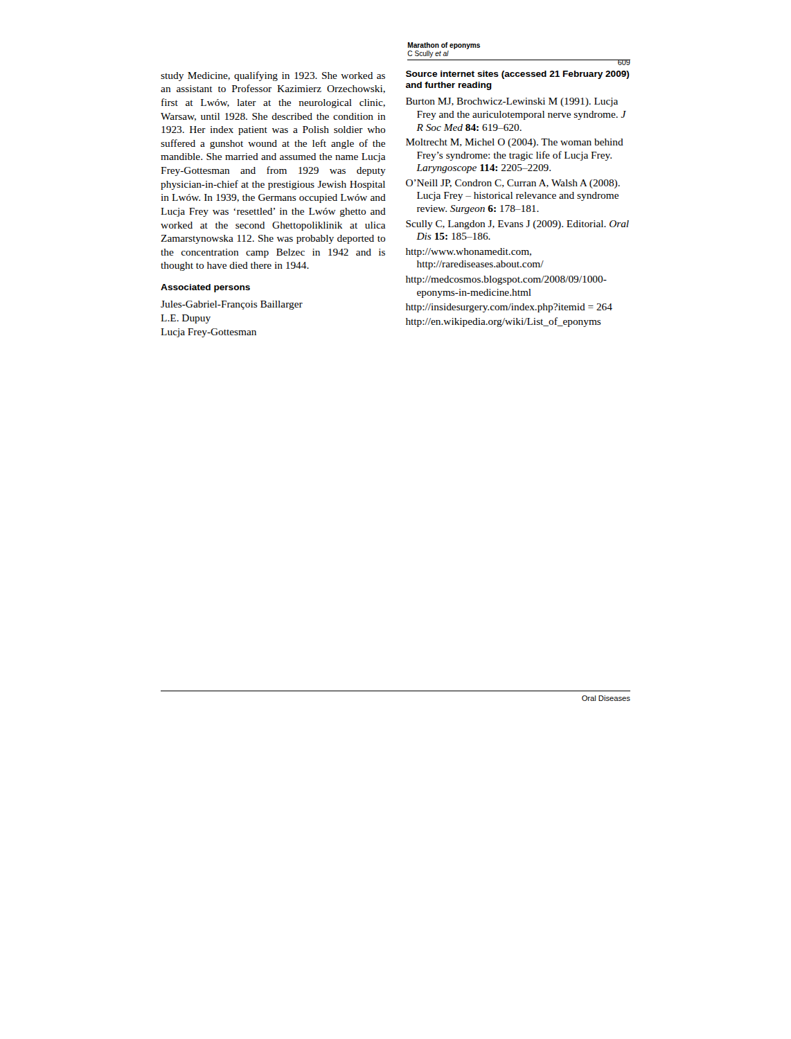Marathon of eponyms
C Scully et al
609
study Medicine, qualifying in 1923. She worked as an assistant to Professor Kazimierz Orzechowski, first at Lwów, later at the neurological clinic, Warsaw, until 1928. She described the condition in 1923. Her index patient was a Polish soldier who suffered a gunshot wound at the left angle of the mandible. She married and assumed the name Lucja Frey-Gottesman and from 1929 was deputy physician-in-chief at the prestigious Jewish Hospital in Lwów. In 1939, the Germans occupied Lwów and Lucja Frey was ‘resettled’ in the Lwów ghetto and worked at the second Ghettopoliklinik at ulica Zamarstynowska 112. She was probably deported to the concentration camp Belzec in 1942 and is thought to have died there in 1944.
Associated persons
Jules-Gabriel-François Baillarger
L.E. Dupuy
Lucja Frey-Gottesman
Source internet sites (accessed 21 February 2009) and further reading
Burton MJ, Brochwicz-Lewinski M (1991). Lucja Frey and the auriculotemporal nerve syndrome. J R Soc Med 84: 619–620.
Moltrecht M, Michel O (2004). The woman behind Frey’s syndrome: the tragic life of Lucja Frey. Laryngoscope 114: 2205–2209.
O’Neill JP, Condron C, Curran A, Walsh A (2008). Lucja Frey – historical relevance and syndrome review. Surgeon 6: 178–181.
Scully C, Langdon J, Evans J (2009). Editorial. Oral Dis 15: 185–186.
http://www.whonamedit.com, http://rarediseases.about.com/
http://medcosmos.blogspot.com/2008/09/1000-eponyms-in-medicine.html
http://insidesurgery.com/index.php?itemid = 264
http://en.wikipedia.org/wiki/List_of_eponyms
Oral Diseases